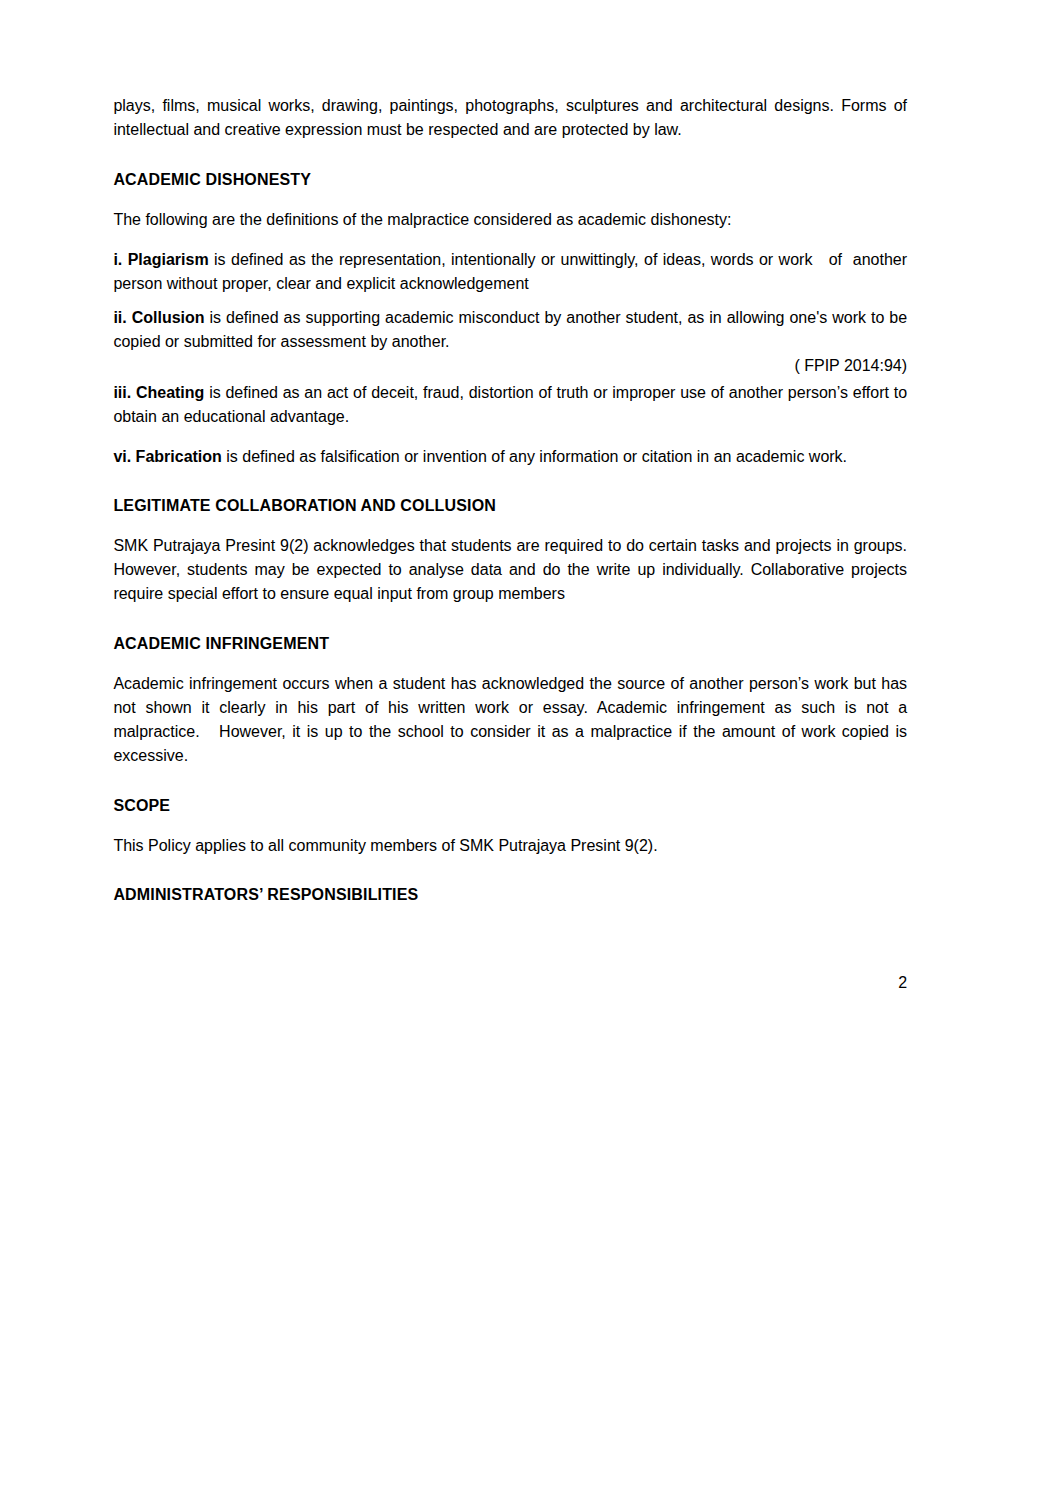plays, films, musical works, drawing, paintings, photographs, sculptures and architectural designs. Forms of intellectual and creative expression must be respected and are protected by law.
Academic Dishonesty
The following are the definitions of the malpractice considered as academic dishonesty:
i. Plagiarism is defined as the representation, intentionally or unwittingly, of ideas, words or work of another person without proper, clear and explicit acknowledgement
ii. Collusion is defined as supporting academic misconduct by another student, as in allowing one's work to be copied or submitted for assessment by another.
( FPIP 2014:94)
iii. Cheating is defined as an act of deceit, fraud, distortion of truth or improper use of another person’s effort to obtain an educational advantage.
vi. Fabrication is defined as falsification or invention of any information or citation in an academic work.
Legitimate Collaboration and Collusion
SMK Putrajaya Presint 9(2) acknowledges that students are required to do certain tasks and projects in groups. However, students may be expected to analyse data and do the write up individually. Collaborative projects require special effort to ensure equal input from group members
Academic Infringement
Academic infringement occurs when a student has acknowledged the source of another person’s work but has not shown it clearly in his part of his written work or essay. Academic infringement as such is not a malpractice. However, it is up to the school to consider it as a malpractice if the amount of work copied is excessive.
Scope
This Policy applies to all community members of SMK Putrajaya Presint 9(2).
Administrators’ Responsibilities
2